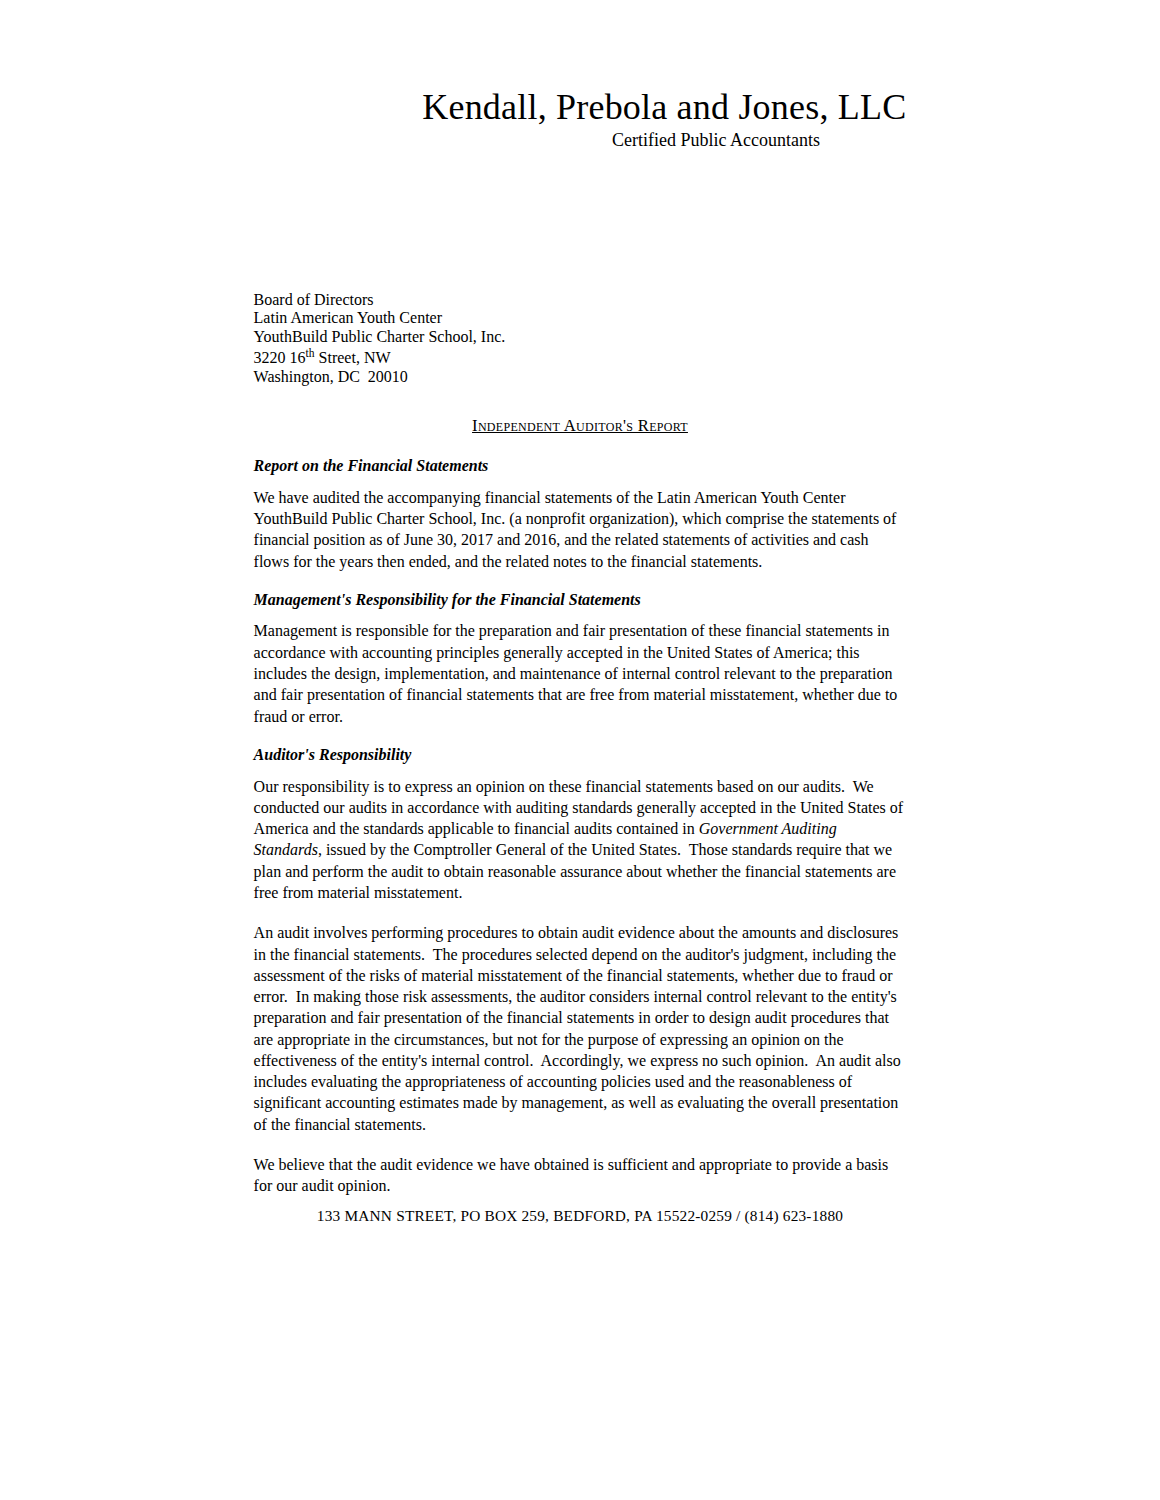Kendall, Prebola and Jones, LLC
Certified Public Accountants
Board of Directors
Latin American Youth Center
YouthBuild Public Charter School, Inc.
3220 16th Street, NW
Washington, DC 20010
Independent Auditor's Report
Report on the Financial Statements
We have audited the accompanying financial statements of the Latin American Youth Center YouthBuild Public Charter School, Inc. (a nonprofit organization), which comprise the statements of financial position as of June 30, 2017 and 2016, and the related statements of activities and cash flows for the years then ended, and the related notes to the financial statements.
Management's Responsibility for the Financial Statements
Management is responsible for the preparation and fair presentation of these financial statements in accordance with accounting principles generally accepted in the United States of America; this includes the design, implementation, and maintenance of internal control relevant to the preparation and fair presentation of financial statements that are free from material misstatement, whether due to fraud or error.
Auditor's Responsibility
Our responsibility is to express an opinion on these financial statements based on our audits. We conducted our audits in accordance with auditing standards generally accepted in the United States of America and the standards applicable to financial audits contained in Government Auditing Standards, issued by the Comptroller General of the United States. Those standards require that we plan and perform the audit to obtain reasonable assurance about whether the financial statements are free from material misstatement.
An audit involves performing procedures to obtain audit evidence about the amounts and disclosures in the financial statements. The procedures selected depend on the auditor's judgment, including the assessment of the risks of material misstatement of the financial statements, whether due to fraud or error. In making those risk assessments, the auditor considers internal control relevant to the entity's preparation and fair presentation of the financial statements in order to design audit procedures that are appropriate in the circumstances, but not for the purpose of expressing an opinion on the effectiveness of the entity's internal control. Accordingly, we express no such opinion. An audit also includes evaluating the appropriateness of accounting policies used and the reasonableness of significant accounting estimates made by management, as well as evaluating the overall presentation of the financial statements.
We believe that the audit evidence we have obtained is sufficient and appropriate to provide a basis for our audit opinion.
133 MANN STREET, PO BOX 259, BEDFORD, PA 15522-0259 / (814) 623-1880